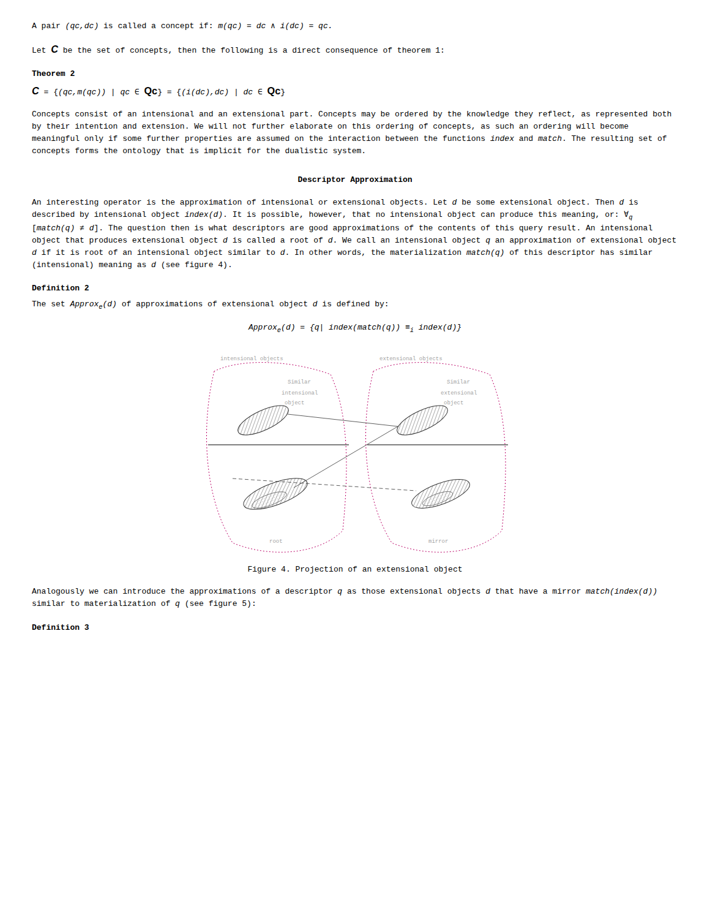A pair (qc,dc) is called a concept if: m(qc) = dc ∧ i(dc) = qc.
Let C be the set of concepts, then the following is a direct consequence of theorem 1:
Theorem 2
C = {(qc,m(qc)) | qc ∈ Qc} = {(i(dc),dc) | dc ∈ Qc}
Concepts consist of an intensional and an extensional part. Concepts may be ordered by the knowledge they reflect, as represented both by their intention and extension. We will not further elaborate on this ordering of concepts, as such an ordering will become meaningful only if some further properties are assumed on the interaction between the functions index and match. The resulting set of concepts forms the ontology that is implicit for the dualistic system.
Descriptor Approximation
An interesting operator is the approximation of intensional or extensional objects. Let d be some extensional object. Then d is described by intensional object index(d). It is possible, however, that no intensional object can produce this meaning, or: ∀q [match(q) ≠ d]. The question then is what descriptors are good approximations of the contents of this query result. An intensional object that produces extensional object d is called a root of d. We call an intensional object q an approximation of extensional object d if it is root of an intensional object similar to d. In other words, the materialization match(q) of this descriptor has similar (intensional) meaning as d (see figure 4).
Definition 2
The set Approxe(d) of approximations of extensional object d is defined by:
Approxe(d) = {q| index(match(q)) ≡i index(d)}
intensional objects extensional objects Similar intensional object Similar extensional object root mirror
Figure 4. Projection of an extensional object
Analogously we can introduce the approximations of a descriptor q as those extensional objects d that have a mirror match(index(d)) similar to materialization of q (see figure 5):
Definition 3